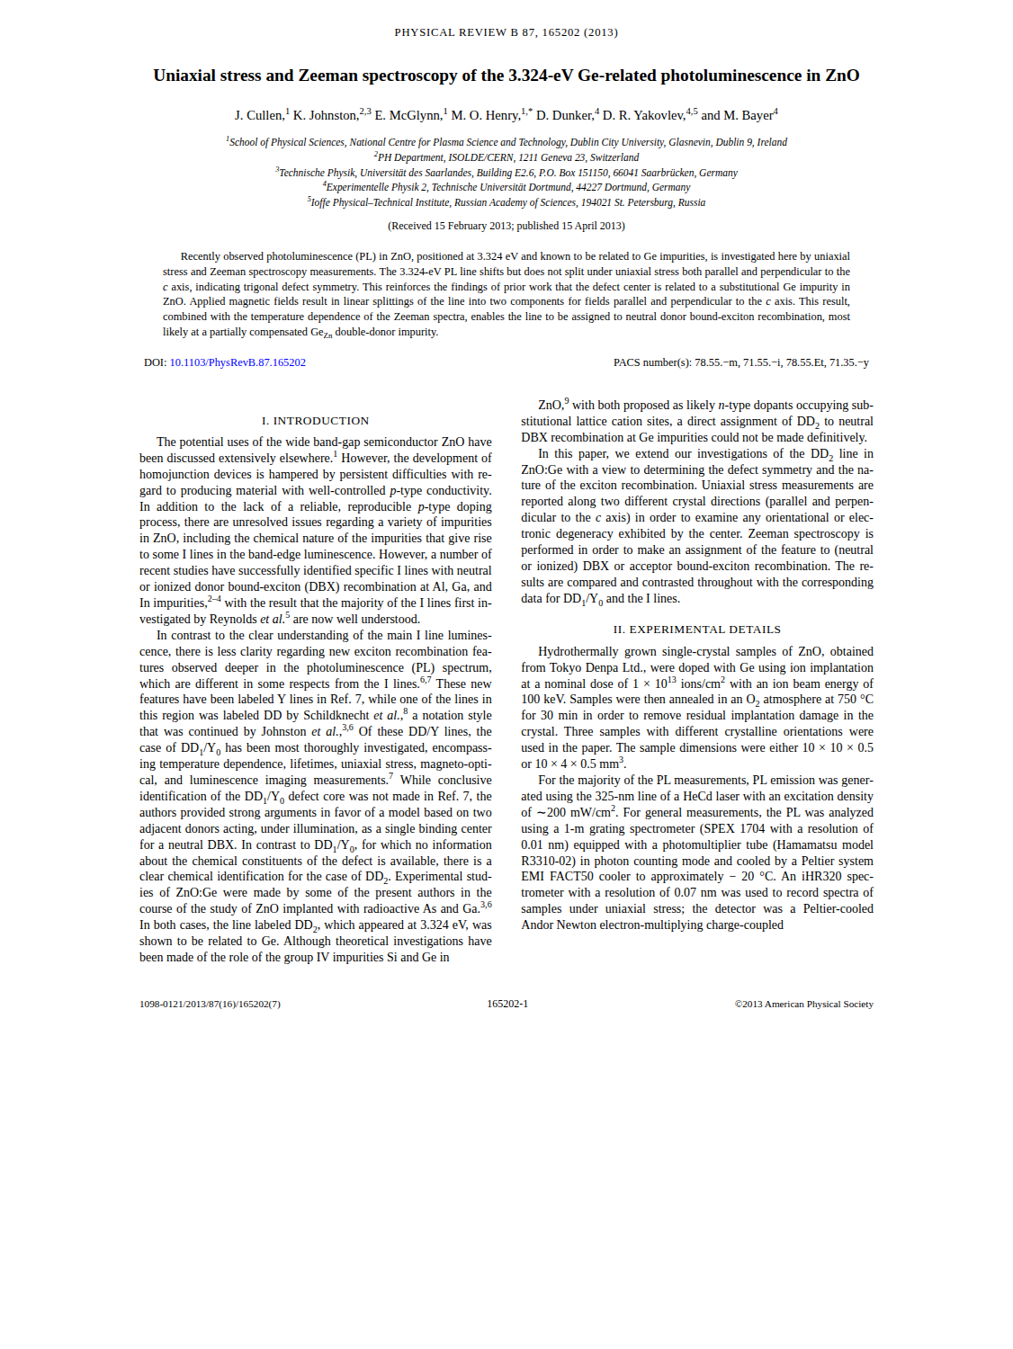PHYSICAL REVIEW B 87, 165202 (2013)
Uniaxial stress and Zeeman spectroscopy of the 3.324-eV Ge-related photoluminescence in ZnO
J. Cullen,1 K. Johnston,2,3 E. McGlynn,1 M. O. Henry,1,* D. Dunker,4 D. R. Yakovlev,4,5 and M. Bayer4
1School of Physical Sciences, National Centre for Plasma Science and Technology, Dublin City University, Glasnevin, Dublin 9, Ireland
2PH Department, ISOLDE/CERN, 1211 Geneva 23, Switzerland
3Technische Physik, Universität des Saarlandes, Building E2.6, P.O. Box 151150, 66041 Saarbrücken, Germany
4Experimentelle Physik 2, Technische Universität Dortmund, 44227 Dortmund, Germany
5Ioffe Physical–Technical Institute, Russian Academy of Sciences, 194021 St. Petersburg, Russia
(Received 15 February 2013; published 15 April 2013)
Recently observed photoluminescence (PL) in ZnO, positioned at 3.324 eV and known to be related to Ge impurities, is investigated here by uniaxial stress and Zeeman spectroscopy measurements. The 3.324-eV PL line shifts but does not split under uniaxial stress both parallel and perpendicular to the c axis, indicating trigonal defect symmetry. This reinforces the findings of prior work that the defect center is related to a substitutional Ge impurity in ZnO. Applied magnetic fields result in linear splittings of the line into two components for fields parallel and perpendicular to the c axis. This result, combined with the temperature dependence of the Zeeman spectra, enables the line to be assigned to neutral donor bound-exciton recombination, most likely at a partially compensated GeZn double-donor impurity.
DOI: 10.1103/PhysRevB.87.165202 PACS number(s): 78.55.−m, 71.55.−i, 78.55.Et, 71.35.−y
I. INTRODUCTION
The potential uses of the wide band-gap semiconductor ZnO have been discussed extensively elsewhere.1 However, the development of homojunction devices is hampered by persistent difficulties with regard to producing material with well-controlled p-type conductivity. In addition to the lack of a reliable, reproducible p-type doping process, there are unresolved issues regarding a variety of impurities in ZnO, including the chemical nature of the impurities that give rise to some I lines in the band-edge luminescence. However, a number of recent studies have successfully identified specific I lines with neutral or ionized donor bound-exciton (DBX) recombination at Al, Ga, and In impurities,2–4 with the result that the majority of the I lines first investigated by Reynolds et al. 5 are now well understood.
In contrast to the clear understanding of the main I line luminescence, there is less clarity regarding new exciton recombination features observed deeper in the photoluminescence (PL) spectrum, which are different in some respects from the I lines.6,7 These new features have been labeled Y lines in Ref. 7, while one of the lines in this region was labeled DD by Schildknecht et al.,8 a notation style that was continued by Johnston et al.,3,6 Of these DD/Y lines, the case of DD1/Y0 has been most thoroughly investigated, encompassing temperature dependence, lifetimes, uniaxial stress, magneto-optical, and luminescence imaging measurements.7 While conclusive identification of the DD1/Y0 defect core was not made in Ref. 7, the authors provided strong arguments in favor of a model based on two adjacent donors acting, under illumination, as a single binding center for a neutral DBX. In contrast to DD1/Y0, for which no information about the chemical constituents of the defect is available, there is a clear chemical identification for the case of DD2. Experimental studies of ZnO:Ge were made by some of the present authors in the course of the study of ZnO implanted with radioactive As and Ga.3,6 In both cases, the line labeled DD2, which appeared at 3.324 eV, was shown to be related to Ge. Although theoretical investigations have been made of the role of the group IV impurities Si and Ge in
ZnO,9 with both proposed as likely n-type dopants occupying substitutional lattice cation sites, a direct assignment of DD2 to neutral DBX recombination at Ge impurities could not be made definitively.
In this paper, we extend our investigations of the DD2 line in ZnO:Ge with a view to determining the defect symmetry and the nature of the exciton recombination. Uniaxial stress measurements are reported along two different crystal directions (parallel and perpendicular to the c axis) in order to examine any orientational or electronic degeneracy exhibited by the center. Zeeman spectroscopy is performed in order to make an assignment of the feature to (neutral or ionized) DBX or acceptor bound-exciton recombination. The results are compared and contrasted throughout with the corresponding data for DD1/Y0 and the I lines.
II. EXPERIMENTAL DETAILS
Hydrothermally grown single-crystal samples of ZnO, obtained from Tokyo Denpa Ltd., were doped with Ge using ion implantation at a nominal dose of 1 × 1013 ions/cm2 with an ion beam energy of 100 keV. Samples were then annealed in an O2 atmosphere at 750 °C for 30 min in order to remove residual implantation damage in the crystal. Three samples with different crystalline orientations were used in the paper. The sample dimensions were either 10 × 10 × 0.5 or 10 × 4 × 0.5 mm3.
For the majority of the PL measurements, PL emission was generated using the 325-nm line of a HeCd laser with an excitation density of ∼200 mW/cm2. For general measurements, the PL was analyzed using a 1-m grating spectrometer (SPEX 1704 with a resolution of 0.01 nm) equipped with a photomultiplier tube (Hamamatsu model R3310-02) in photon counting mode and cooled by a Peltier system EMI FACT50 cooler to approximately − 20 °C. An iHR320 spectrometer with a resolution of 0.07 nm was used to record spectra of samples under uniaxial stress; the detector was a Peltier-cooled Andor Newton electron-multiplying charge-coupled
1098-0121/2013/87(16)/165202(7) 165202-1 ©2013 American Physical Society